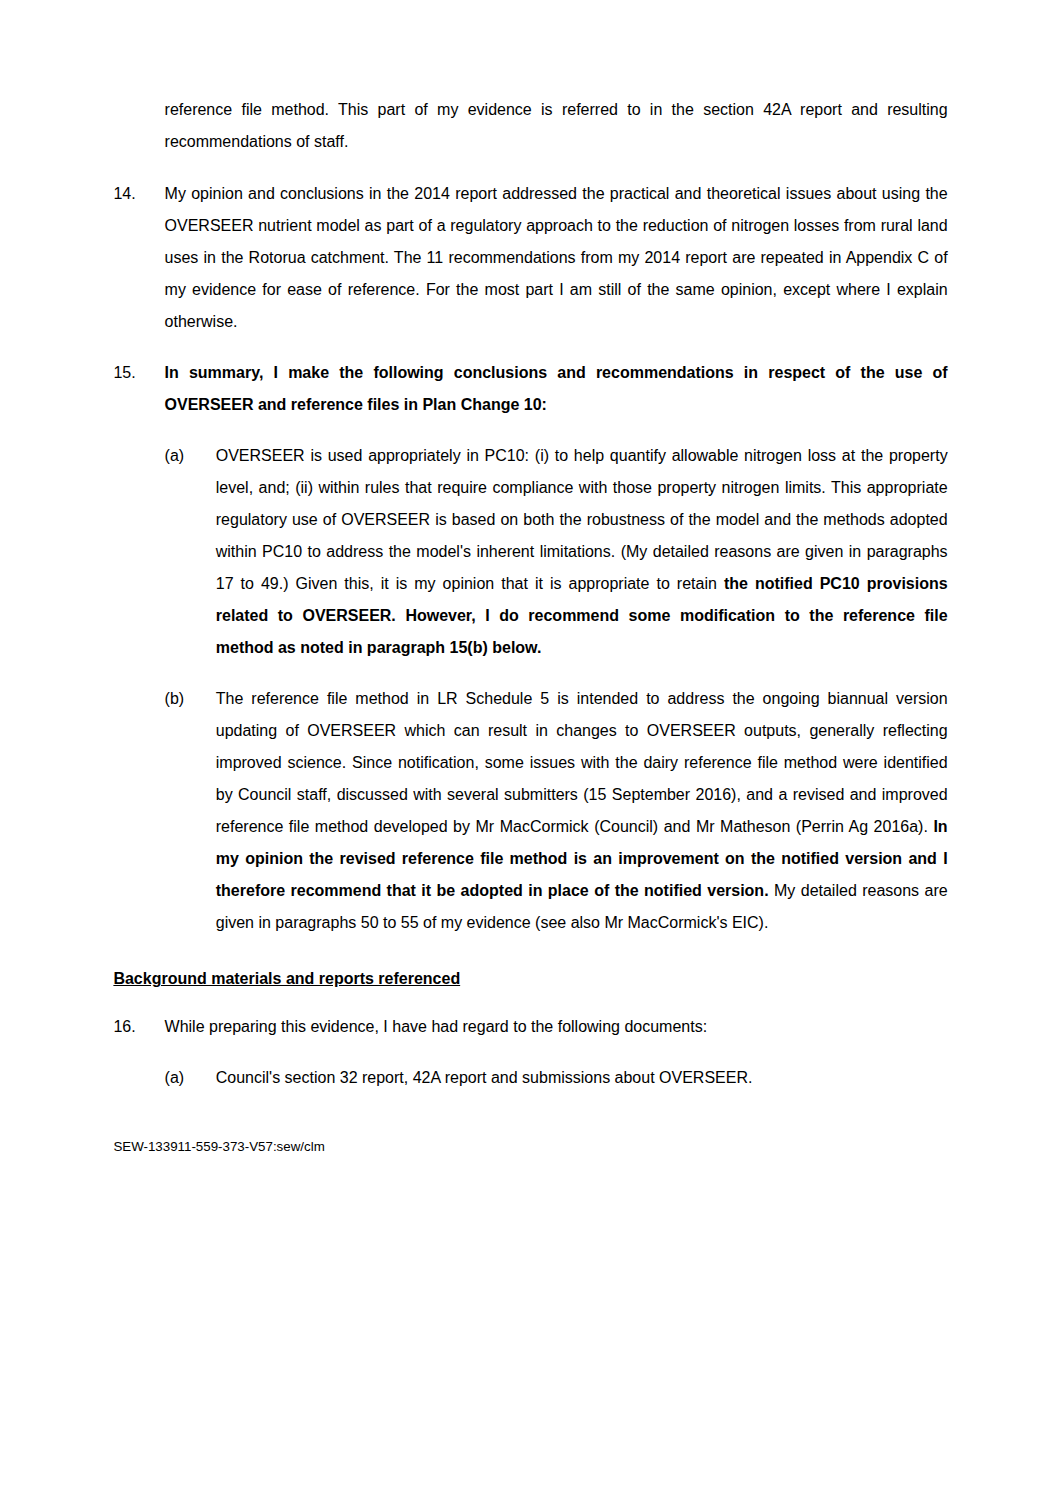reference file method. This part of my evidence is referred to in the section 42A report and resulting recommendations of staff.
14.
My opinion and conclusions in the 2014 report addressed the practical and theoretical issues about using the OVERSEER nutrient model as part of a regulatory approach to the reduction of nitrogen losses from rural land uses in the Rotorua catchment. The 11 recommendations from my 2014 report are repeated in Appendix C of my evidence for ease of reference. For the most part I am still of the same opinion, except where I explain otherwise.
15.
In summary, I make the following conclusions and recommendations in respect of the use of OVERSEER and reference files in Plan Change 10:
(a)
OVERSEER is used appropriately in PC10: (i) to help quantify allowable nitrogen loss at the property level, and; (ii) within rules that require compliance with those property nitrogen limits. This appropriate regulatory use of OVERSEER is based on both the robustness of the model and the methods adopted within PC10 to address the model's inherent limitations. (My detailed reasons are given in paragraphs 17 to 49.) Given this, it is my opinion that it is appropriate to retain the notified PC10 provisions related to OVERSEER. However, I do recommend some modification to the reference file method as noted in paragraph 15(b) below.
(b)
The reference file method in LR Schedule 5 is intended to address the ongoing biannual version updating of OVERSEER which can result in changes to OVERSEER outputs, generally reflecting improved science. Since notification, some issues with the dairy reference file method were identified by Council staff, discussed with several submitters (15 September 2016), and a revised and improved reference file method developed by Mr MacCormick (Council) and Mr Matheson (Perrin Ag 2016a). In my opinion the revised reference file method is an improvement on the notified version and I therefore recommend that it be adopted in place of the notified version. My detailed reasons are given in paragraphs 50 to 55 of my evidence (see also Mr MacCormick's EIC).
Background materials and reports referenced
16.
While preparing this evidence, I have had regard to the following documents:
(a)
Council's section 32 report, 42A report and submissions about OVERSEER.
SEW-133911-559-373-V57:sew/clm